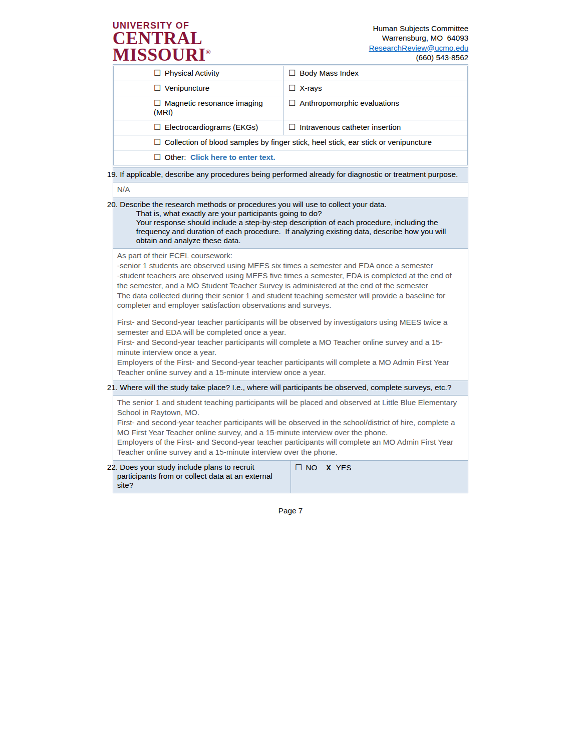UNIVERSITY OF
CENTRAL
MISSOURI®
Human Subjects Committee
Warrensburg, MO 64093
ResearchReview@ucmo.edu
(660) 543-8562
| / ☐ Physical Activity / ☐ Body Mass Index / / ☐ Venipuncture / ☐ X-rays / / ☐ Magnetic resonance imaging (MRI) / ☐ Anthropomorphic evaluations / / ☐ Electrocardiograms (EKGs) / ☐ Intravenous catheter insertion / / ☐ Collection of blood samples by finger stick, heel stick, ear stick or venipuncture / / ☐ Other: Click here to enter text. / |
| 19. If applicable, describe any procedures being performed already for diagnostic or treatment purpose. |
| N/A |
| 20. Describe the research methods or procedures you will use to collect your data. That is, what exactly are your participants going to do? Your response should include a step-by-step description of each procedure, including the frequency and duration of each procedure. If analyzing existing data, describe how you will obtain and analyze these data. |
| As part of their ECEL coursework: -senior 1 students are observed using MEES six times a semester and EDA once a semester -student teachers are observed using MEES five times a semester, EDA is completed at the end of the semester, and a MO Student Teacher Survey is administered at the end of the semester The data collected during their senior 1 and student teaching semester will provide a baseline for completer and employer satisfaction observations and surveys. First- and Second-year teacher participants will be observed by investigators using MEES twice a semester and EDA will be completed once a year. First- and Second-year teacher participants will complete a MO Teacher online survey and a 15-minute interview once a year. Employers of the First- and Second-year teacher participants will complete a MO Admin First Year Teacher online survey and a 15-minute interview once a year. |
| 21. Where will the study take place? I.e., where will participants be observed, complete surveys, etc.? |
| The senior 1 and student teaching participants will be placed and observed at Little Blue Elementary School in Raytown, MO. First- and second-year teacher participants will be observed in the school/district of hire, complete a MO First Year Teacher online survey, and a 15-minute interview over the phone. Employers of the First- and Second-year teacher participants will complete an MO Admin First Year Teacher online survey and a 15-minute interview over the phone. |
| 22. Does your study include plans to recruit participants from or collect data at an external site? | ☐ NO X YES |
Page 7